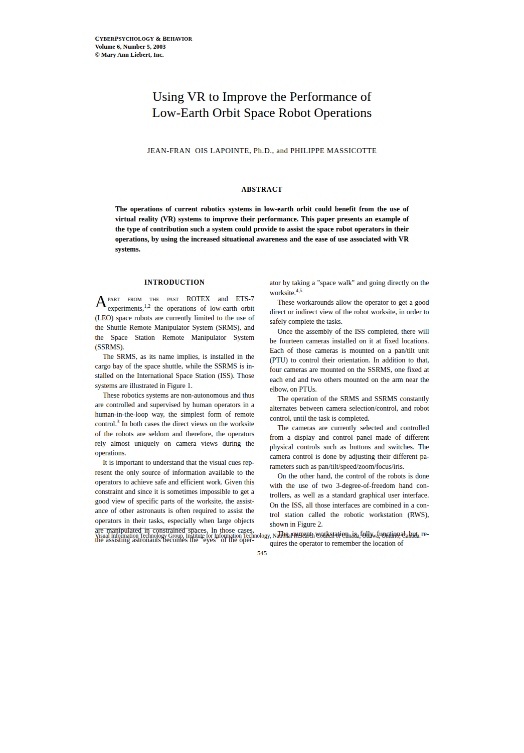CYBERPSYCHOLOGY & BEHAVIOR
Volume 6, Number 5, 2003
© Mary Ann Liebert, Inc.
Using VR to Improve the Performance of
Low-Earth Orbit Space Robot Operations
JEAN-FRAN OIS LAPOINTE, Ph.D., and PHILIPPE MASSICOTTE
ABSTRACT
The operations of current robotics systems in low-earth orbit could benefit from the use of virtual reality (VR) systems to improve their performance. This paper presents an example of the type of contribution such a system could provide to assist the space robot operators in their operations, by using the increased situational awareness and the ease of use associated with VR systems.
INTRODUCTION
Apart from the past ROTEX and ETS-7 experiments,1,2 the operations of low-earth orbit (LEO) space robots are currently limited to the use of the Shuttle Remote Manipulator System (SRMS), and the Space Station Remote Manipulator System (SSRMS).
The SRMS, as its name implies, is installed in the cargo bay of the space shuttle, while the SSRMS is installed on the International Space Station (ISS). Those systems are illustrated in Figure 1.
These robotics systems are non-autonomous and thus are controlled and supervised by human operators in a human-in-the-loop way, the simplest form of remote control.3 In both cases the direct views on the worksite of the robots are seldom and therefore, the operators rely almost uniquely on camera views during the operations.
It is important to understand that the visual cues represent the only source of information available to the operators to achieve safe and efficient work. Given this constraint and since it is sometimes impossible to get a good view of specific parts of the worksite, the assistance of other astronauts is often required to assist the operators in their tasks, especially when large objects are manipulated in constrained spaces. In those cases, the assisting astronauts becomes the "eyes" of the operator by taking a "space walk" and going directly on the worksite.4,5
These workarounds allow the operator to get a good direct or indirect view of the robot worksite, in order to safely complete the tasks.
Once the assembly of the ISS completed, there will be fourteen cameras installed on it at fixed locations. Each of those cameras is mounted on a pan/tilt unit (PTU) to control their orientation. In addition to that, four cameras are mounted on the SSRMS, one fixed at each end and two others mounted on the arm near the elbow, on PTUs.
The operation of the SRMS and SSRMS constantly alternates between camera selection/control, and robot control, until the task is completed.
The cameras are currently selected and controlled from a display and control panel made of different physical controls such as buttons and switches. The camera control is done by adjusting their different parameters such as pan/tilt/speed/zoom/focus/iris.
On the other hand, the control of the robots is done with the use of two 3-degree-of-freedom hand controllers, as well as a standard graphical user interface. On the ISS, all those interfaces are combined in a control station called the robotic workstation (RWS), shown in Figure 2.
The current workstation is fully functional but requires the operator to remember the location of
Visual Information Technology Group, Institute for Information Technology, National Research Council of Canada, Ottawa, Ontario, Canada.
545